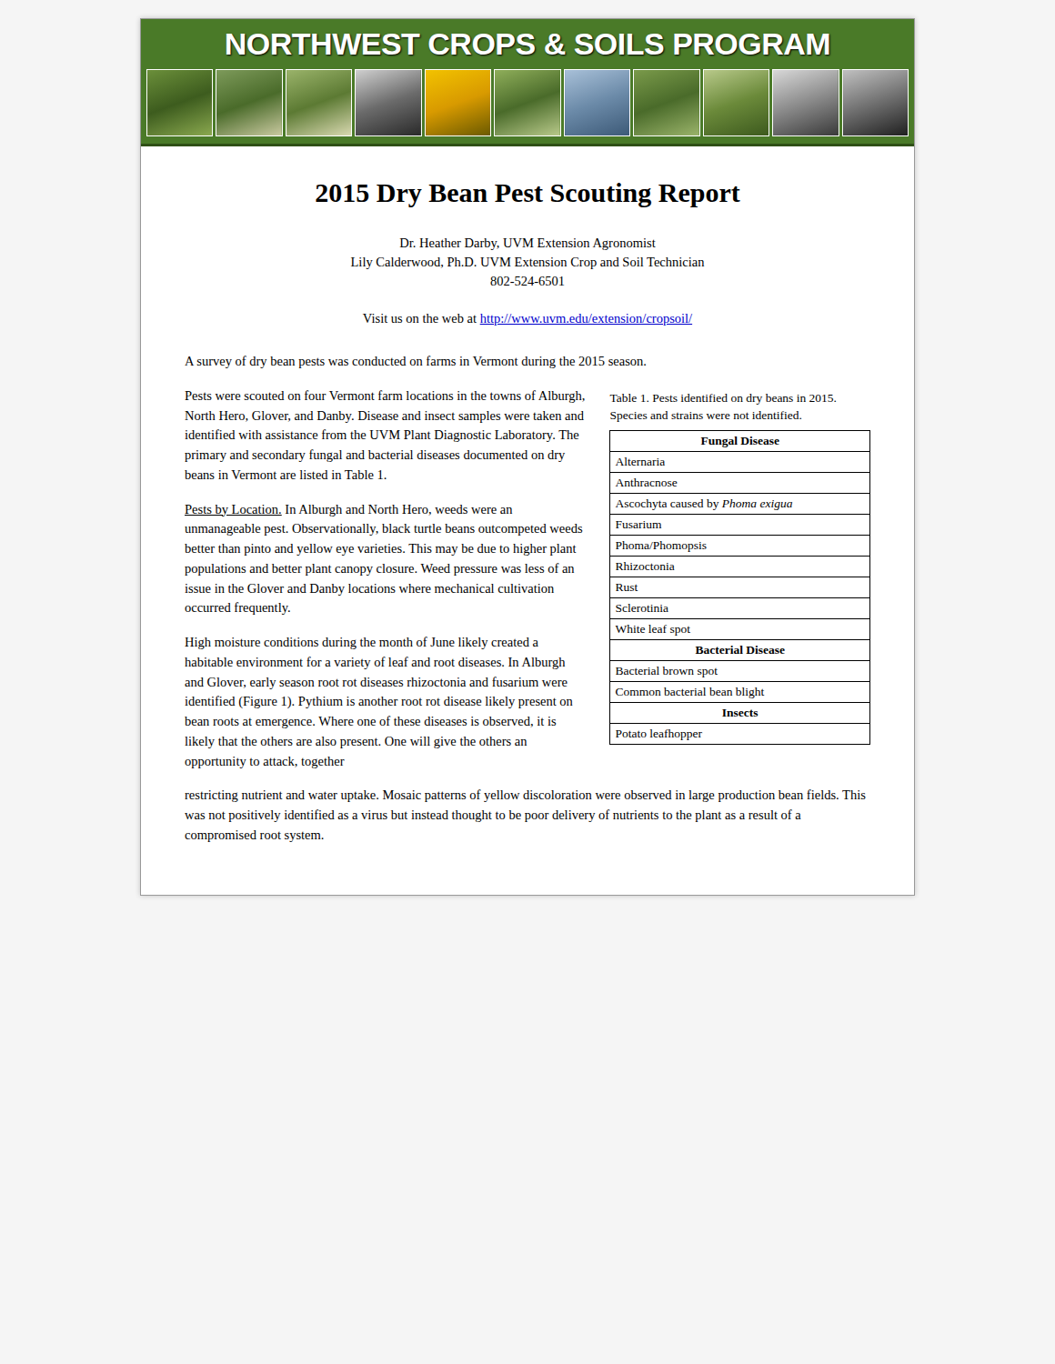NORTHWEST CROPS & SOILS PROGRAM
2015 Dry Bean Pest Scouting Report
Dr. Heather Darby, UVM Extension Agronomist
Lily Calderwood, Ph.D. UVM Extension Crop and Soil Technician
802-524-6501
Visit us on the web at http://www.uvm.edu/extension/cropsoil/
A survey of dry bean pests was conducted on farms in Vermont during the 2015 season.
Pests were scouted on four Vermont farm locations in the towns of Alburgh, North Hero, Glover, and Danby. Disease and insect samples were taken and identified with assistance from the UVM Plant Diagnostic Laboratory. The primary and secondary fungal and bacterial diseases documented on dry beans in Vermont are listed in Table 1.
Pests by Location. In Alburgh and North Hero, weeds were an unmanageable pest. Observationally, black turtle beans outcompeted weeds better than pinto and yellow eye varieties. This may be due to higher plant populations and better plant canopy closure. Weed pressure was less of an issue in the Glover and Danby locations where mechanical cultivation occurred frequently.
High moisture conditions during the month of June likely created a habitable environment for a variety of leaf and root diseases. In Alburgh and Glover, early season root rot diseases rhizoctonia and fusarium were identified (Figure 1). Pythium is another root rot disease likely present on bean roots at emergence. Where one of these diseases is observed, it is likely that the others are also present. One will give the others an opportunity to attack, together
Table 1. Pests identified on dry beans in 2015. Species and strains were not identified.
| Fungal Disease |
| Alternaria |
| Anthracnose |
| Ascochyta caused by Phoma exigua |
| Fusarium |
| Phoma/Phomopsis |
| Rhizoctonia |
| Rust |
| Sclerotinia |
| White leaf spot |
| Bacterial Disease |
| Bacterial brown spot |
| Common bacterial bean blight |
| Insects |
| Potato leafhopper |
restricting nutrient and water uptake. Mosaic patterns of yellow discoloration were observed in large production bean fields. This was not positively identified as a virus but instead thought to be poor delivery of nutrients to the plant as a result of a compromised root system.